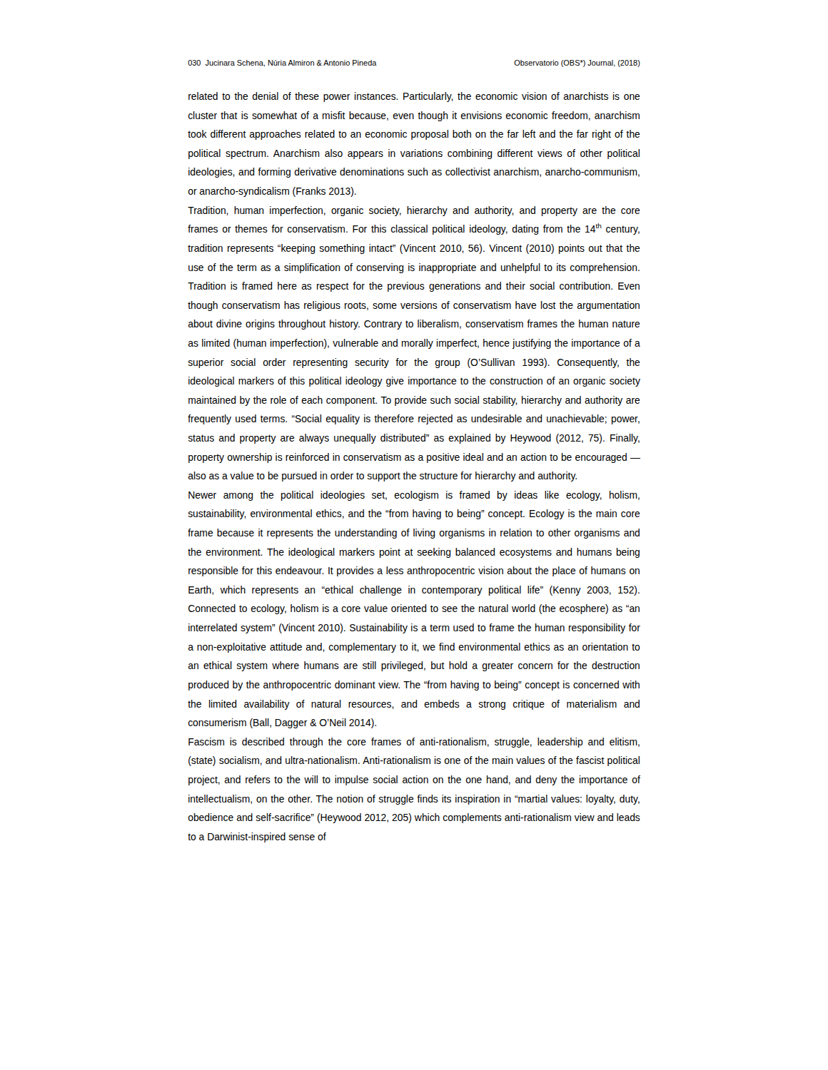030 Jucinara Schena, Núria Almiron & Antonio Pineda Observatorio (OBS*) Journal, (2018)
related to the denial of these power instances. Particularly, the economic vision of anarchists is one cluster that is somewhat of a misfit because, even though it envisions economic freedom, anarchism took different approaches related to an economic proposal both on the far left and the far right of the political spectrum. Anarchism also appears in variations combining different views of other political ideologies, and forming derivative denominations such as collectivist anarchism, anarcho-communism, or anarcho-syndicalism (Franks 2013).
Tradition, human imperfection, organic society, hierarchy and authority, and property are the core frames or themes for conservatism. For this classical political ideology, dating from the 14th century, tradition represents “keeping something intact” (Vincent 2010, 56). Vincent (2010) points out that the use of the term as a simplification of conserving is inappropriate and unhelpful to its comprehension. Tradition is framed here as respect for the previous generations and their social contribution. Even though conservatism has religious roots, some versions of conservatism have lost the argumentation about divine origins throughout history. Contrary to liberalism, conservatism frames the human nature as limited (human imperfection), vulnerable and morally imperfect, hence justifying the importance of a superior social order representing security for the group (O’Sullivan 1993). Consequently, the ideological markers of this political ideology give importance to the construction of an organic society maintained by the role of each component. To provide such social stability, hierarchy and authority are frequently used terms. “Social equality is therefore rejected as undesirable and unachievable; power, status and property are always unequally distributed” as explained by Heywood (2012, 75). Finally, property ownership is reinforced in conservatism as a positive ideal and an action to be encouraged —also as a value to be pursued in order to support the structure for hierarchy and authority.
Newer among the political ideologies set, ecologism is framed by ideas like ecology, holism, sustainability, environmental ethics, and the “from having to being” concept. Ecology is the main core frame because it represents the understanding of living organisms in relation to other organisms and the environment. The ideological markers point at seeking balanced ecosystems and humans being responsible for this endeavour. It provides a less anthropocentric vision about the place of humans on Earth, which represents an “ethical challenge in contemporary political life” (Kenny 2003, 152). Connected to ecology, holism is a core value oriented to see the natural world (the ecosphere) as “an interrelated system” (Vincent 2010). Sustainability is a term used to frame the human responsibility for a non-exploitative attitude and, complementary to it, we find environmental ethics as an orientation to an ethical system where humans are still privileged, but hold a greater concern for the destruction produced by the anthropocentric dominant view. The “from having to being” concept is concerned with the limited availability of natural resources, and embeds a strong critique of materialism and consumerism (Ball, Dagger & O’Neil 2014).
Fascism is described through the core frames of anti-rationalism, struggle, leadership and elitism, (state) socialism, and ultra-nationalism. Anti-rationalism is one of the main values of the fascist political project, and refers to the will to impulse social action on the one hand, and deny the importance of intellectualism, on the other. The notion of struggle finds its inspiration in “martial values: loyalty, duty, obedience and self-sacrifice” (Heywood 2012, 205) which complements anti-rationalism view and leads to a Darwinist-inspired sense of